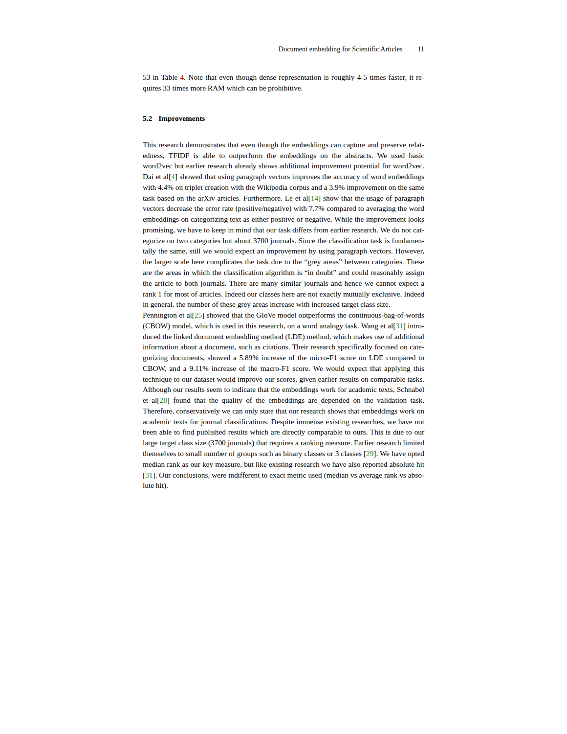Document embedding for Scientific Articles 11
53 in Table 4. Note that even though dense representation is roughly 4-5 times faster, it requires 33 times more RAM which can be prohibitive.
5.2 Improvements
This research demonstrates that even though the embeddings can capture and preserve relatedness, TFIDF is able to outperform the embeddings on the abstracts. We used basic word2vec but earlier research already shows additional improvement potential for word2vec. Dai et al[4] showed that using paragraph vectors improves the accuracy of word embeddings with 4.4% on triplet creation with the Wikipedia corpus and a 3.9% improvement on the same task based on the arXiv articles. Furthermore, Le et al[14] show that the usage of paragraph vectors decrease the error rate (positive/negative) with 7.7% compared to averaging the word embeddings on categorizing text as either positive or negative. While the improvement looks promising, we have to keep in mind that our task differs from earlier research. We do not categorize on two categories but about 3700 journals. Since the classification task is fundamentally the same, still we would expect an improvement by using paragraph vectors. However, the larger scale here complicates the task due to the “grey areas” between categories. These are the areas in which the classification algorithm is “in doubt” and could reasonably assign the article to both journals. There are many similar journals and hence we cannot expect a rank 1 for most of articles. Indeed our classes here are not exactly mutually exclusive. Indeed in general, the number of these grey areas increase with increased target class size.
Pennington et al[25] showed that the GloVe model outperforms the continuous-bag-of-words (CBOW) model, which is used in this research, on a word analogy task. Wang et al[31] introduced the linked document embedding method (LDE) method, which makes use of additional information about a document, such as citations. Their research specifically focused on categorizing documents, showed a 5.89% increase of the micro-F1 score on LDE compared to CBOW, and a 9.11% increase of the macro-F1 score. We would expect that applying this technique to our dataset would improve our scores, given earlier results on comparable tasks. Although our results seem to indicate that the embeddings work for academic texts, Schnabel et al[28] found that the quality of the embeddings are depended on the validation task. Therefore, conservatively we can only state that our research shows that embeddings work on academic texts for journal classifications. Despite immense existing researches, we have not been able to find published results which are directly comparable to ours. This is due to our large target class size (3700 journals) that requires a ranking measure. Earlier research limited themselves to small number of groups such as binary classes or 3 classes [29]. We have opted median rank as our key measure, but like existing research we have also reported absolute hit [31]. Our conclusions, were indifferent to exact metric used (median vs average rank vs absolute hit).